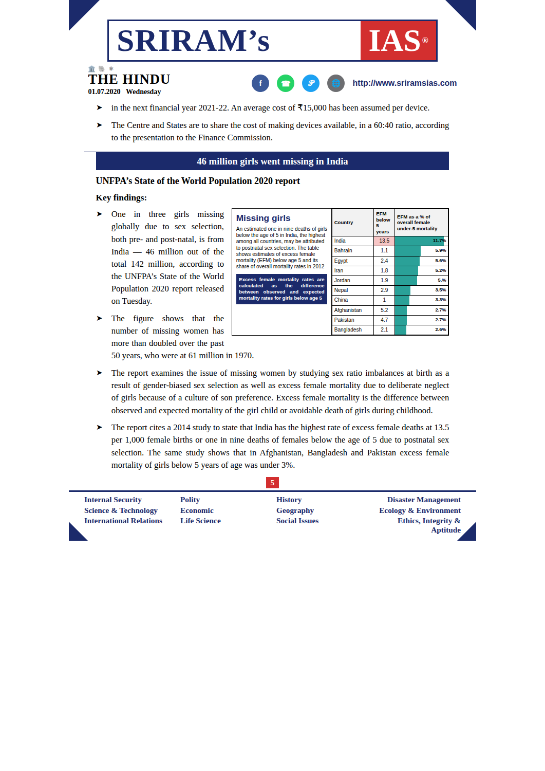SRIRAM’s
IAS®
🏛️ 🐘 ⚛
THE HINDU
01.07.2020 Wednesday
f ☎ 𝒫 🌐 http://www.sriramsias.com
➤ in the next financial year 2021-22. An average cost of ₹15,000 has been assumed per device.
The Centre and States are to share the cost of making devices available, in a 60:40 ratio, according to the presentation to the Finance Commission.
46 million girls went missing in India
UNFPA’s State of the World Population 2020 report
Key findings:
Missing girls
An estimated one in nine deaths of girls below the age of 5 in India, the highest among all countries, may be attributed to postnatal sex selection. The table shows estimates of excess female mortality (EFM) below age 5 and its share of overall mortality rates in 2012
Excess female mortality rates are calculated as the difference between observed and expected mortality rates for girls below age 5
| Country | EFM below 5 years | EFM as a % of overall female under-5 mortality |
| --- | --- | --- |
| India | 13.5 | 11.7% |
| Bahrain | 1.1 | 5.9% |
| Egypt | 2.4 | 5.6% |
| Iran | 1.8 | 5.2% |
| Jordan | 1.9 | 5.% |
| Nepal | 2.9 | 3.5% |
| China | 1 | 3.3% |
| Afghanistan | 5.2 | 2.7% |
| Pakistan | 4.7 | 2.7% |
| Bangladesh | 2.1 | 2.6% |
One in three girls missing globally due to sex selection, both pre- and post-natal, is from India — 46 million out of the total 142 million, according to the UNFPA’s State of the World Population 2020 report released on Tuesday.
The figure shows that the number of missing women has more than doubled over the past 50 years, who were at 61 million in 1970.
The report examines the issue of missing women by studying sex ratio imbalances at birth as a result of gender-biased sex selection as well as excess female mortality due to deliberate neglect of girls because of a culture of son preference. Excess female mortality is the difference between observed and expected mortality of the girl child or avoidable death of girls during childhood.
The report cites a 2014 study to state that India has the highest rate of excess female deaths at 13.5 per 1,000 female births or one in nine deaths of females below the age of 5 due to postnatal sex selection. The same study shows that in Afghanistan, Bangladesh and Pakistan excess female mortality of girls below 5 years of age was under 3%.
5
Internal Security
Polity
History
Disaster Management
Science & Technology
Economic
Geography
Ecology & Environment
International Relations
Life Science
Social Issues
Ethics, Integrity & Aptitude